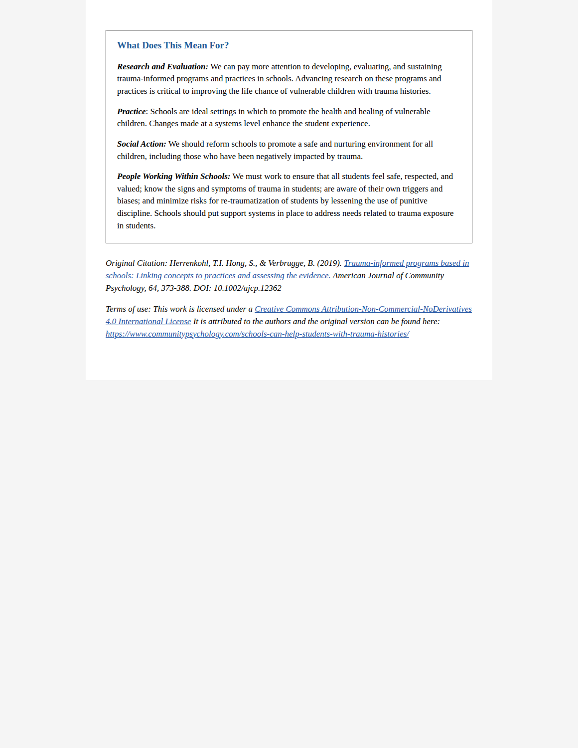What Does This Mean For?
Research and Evaluation: We can pay more attention to developing, evaluating, and sustaining trauma-informed programs and practices in schools. Advancing research on these programs and practices is critical to improving the life chance of vulnerable children with trauma histories.
Practice: Schools are ideal settings in which to promote the health and healing of vulnerable children. Changes made at a systems level enhance the student experience.
Social Action: We should reform schools to promote a safe and nurturing environment for all children, including those who have been negatively impacted by trauma.
People Working Within Schools: We must work to ensure that all students feel safe, respected, and valued; know the signs and symptoms of trauma in students; are aware of their own triggers and biases; and minimize risks for re-traumatization of students by lessening the use of punitive discipline. Schools should put support systems in place to address needs related to trauma exposure in students.
Original Citation: Herrenkohl, T.I. Hong, S., & Verbrugge, B. (2019). Trauma-informed programs based in schools: Linking concepts to practices and assessing the evidence. American Journal of Community Psychology, 64, 373-388. DOI: 10.1002/ajcp.12362
Terms of use: This work is licensed under a Creative Commons Attribution-Non-Commercial-NoDerivatives 4.0 International License It is attributed to the authors and the original version can be found here: https://www.communitypsychology.com/schools-can-help-students-with-trauma-histories/